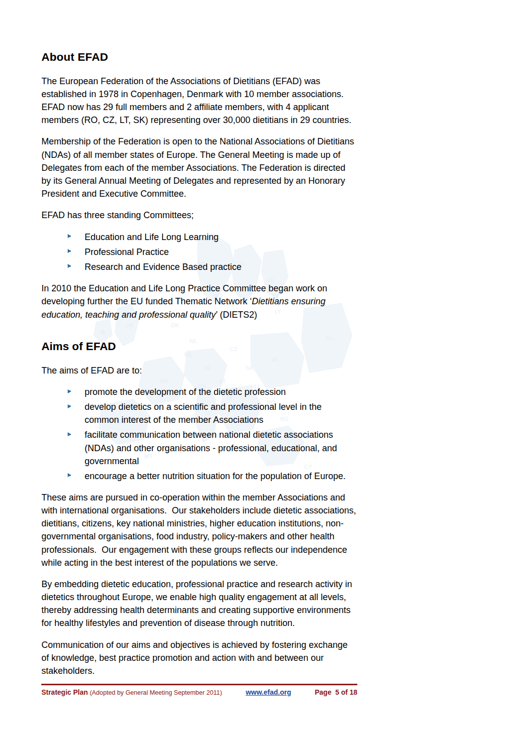SE FI NO DK UK IE ES PT FR DE IT HR PL GR RU EE LV LT CZ SK HU RO BG BE NL CH AT SI MT CY
About EFAD
The European Federation of the Associations of Dietitians (EFAD) was established in 1978 in Copenhagen, Denmark with 10 member associations. EFAD now has 29 full members and 2 affiliate members, with 4 applicant members (RO, CZ, LT, SK) representing over 30,000 dietitians in 29 countries.
Membership of the Federation is open to the National Associations of Dietitians (NDAs) of all member states of Europe. The General Meeting is made up of Delegates from each of the member Associations. The Federation is directed by its General Annual Meeting of Delegates and represented by an Honorary President and Executive Committee.
EFAD has three standing Committees;
Education and Life Long Learning
Professional Practice
Research and Evidence Based practice
In 2010 the Education and Life Long Practice Committee began work on developing further the EU funded Thematic Network ‘Dietitians ensuring education, teaching and professional quality’ (DIETS2)
Aims of EFAD
The aims of EFAD are to:
promote the development of the dietetic profession
develop dietetics on a scientific and professional level in the common interest of the member Associations
facilitate communication between national dietetic associations (NDAs) and other organisations - professional, educational, and governmental
encourage a better nutrition situation for the population of Europe.
These aims are pursued in co-operation within the member Associations and with international organisations. Our stakeholders include dietetic associations, dietitians, citizens, key national ministries, higher education institutions, non-governmental organisations, food industry, policy-makers and other health professionals. Our engagement with these groups reflects our independence while acting in the best interest of the populations we serve.
By embedding dietetic education, professional practice and research activity in dietetics throughout Europe, we enable high quality engagement at all levels, thereby addressing health determinants and creating supportive environments for healthy lifestyles and prevention of disease through nutrition.
Communication of our aims and objectives is achieved by fostering exchange of knowledge, best practice promotion and action with and between our stakeholders.
Strategic Plan (Adopted by General Meeting September 2011)
www.efad.org
Page 5 of 18